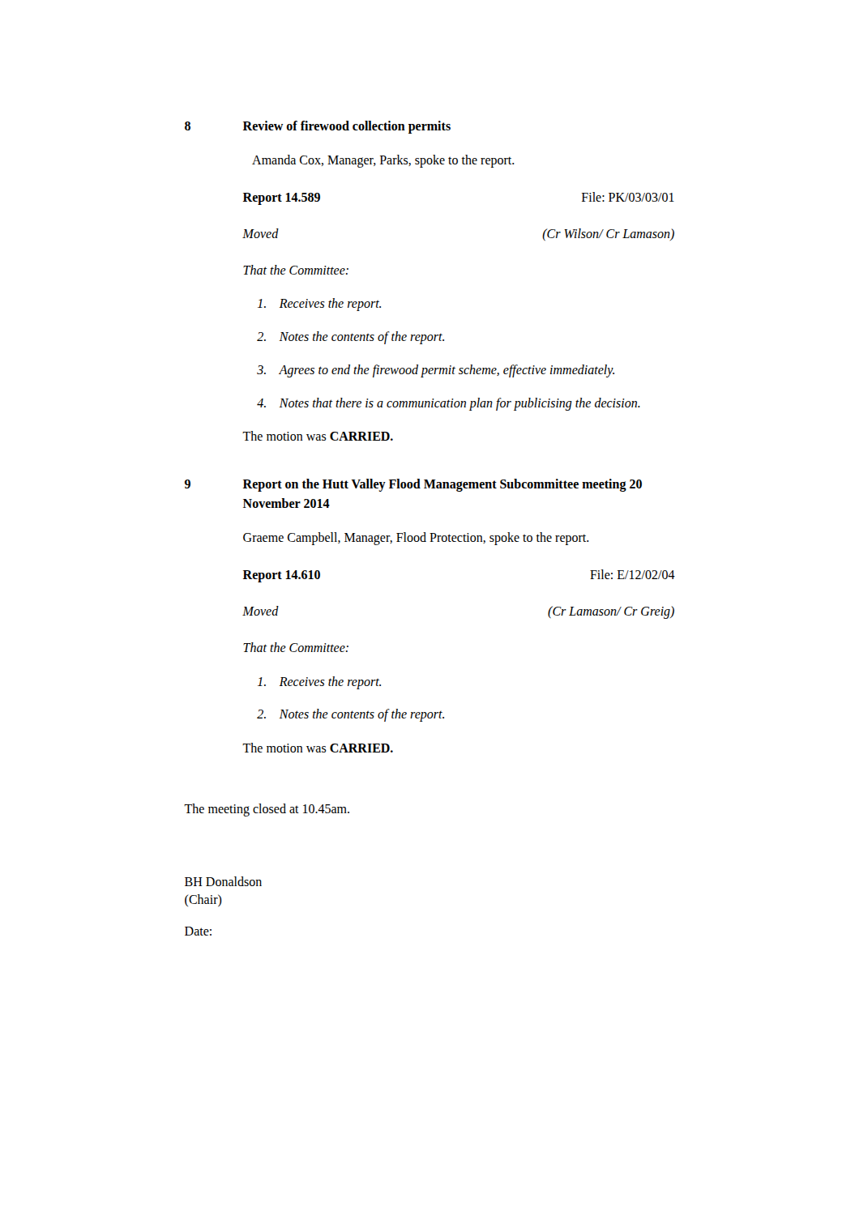8
Review of firewood collection permits
Amanda Cox, Manager, Parks, spoke to the report.
Report 14.589 File: PK/03/03/01
Moved (Cr Wilson/ Cr Lamason)
That the Committee:
Receives the report.
Notes the contents of the report.
Agrees to end the firewood permit scheme, effective immediately.
Notes that there is a communication plan for publicising the decision.
The motion was CARRIED.
9
Report on the Hutt Valley Flood Management Subcommittee meeting 20 November 2014
Graeme Campbell, Manager, Flood Protection, spoke to the report.
Report 14.610 File: E/12/02/04
Moved (Cr Lamason/ Cr Greig)
That the Committee:
Receives the report.
Notes the contents of the report.
The motion was CARRIED.
The meeting closed at 10.45am.
BH Donaldson
(Chair)
Date: